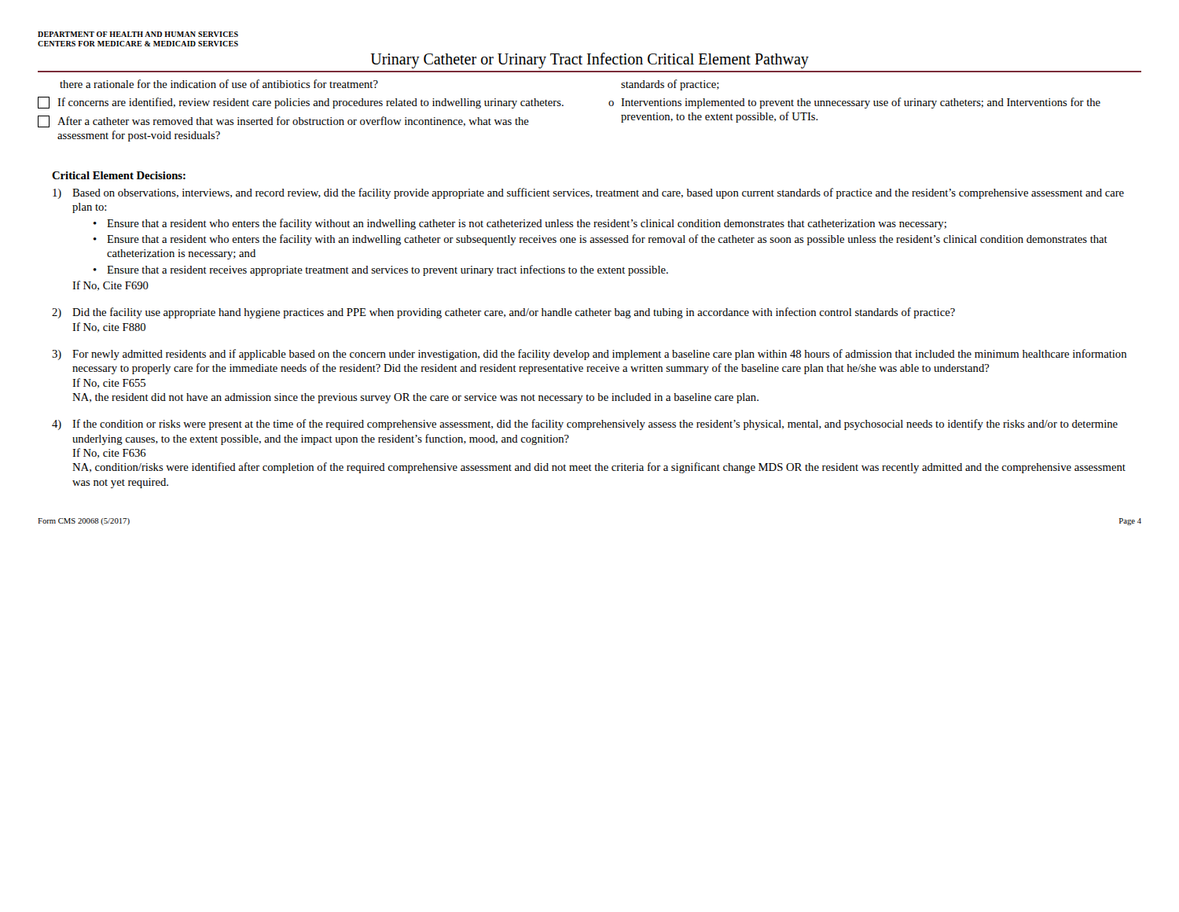DEPARTMENT OF HEALTH AND HUMAN SERVICES
CENTERS FOR MEDICARE & MEDICAID SERVICES
Urinary Catheter or Urinary Tract Infection Critical Element Pathway
there a rationale for the indication of use of antibiotics for treatment?
If concerns are identified, review resident care policies and procedures related to indwelling urinary catheters.
After a catheter was removed that was inserted for obstruction or overflow incontinence, what was the assessment for post-void residuals?
standards of practice;
o
Interventions implemented to prevent the unnecessary use of urinary catheters; and Interventions for the prevention, to the extent possible, of UTIs.
Critical Element Decisions:
Based on observations, interviews, and record review, did the facility provide appropriate and sufficient services, treatment and care, based upon current standards of practice and the resident’s comprehensive assessment and care plan to:
Ensure that a resident who enters the facility without an indwelling catheter is not catheterized unless the resident’s clinical condition demonstrates that catheterization was necessary;
Ensure that a resident who enters the facility with an indwelling catheter or subsequently receives one is assessed for removal of the catheter as soon as possible unless the resident’s clinical condition demonstrates that catheterization is necessary; and
Ensure that a resident receives appropriate treatment and services to prevent urinary tract infections to the extent possible.
If No, Cite F690
Did the facility use appropriate hand hygiene practices and PPE when providing catheter care, and/or handle catheter bag and tubing in accordance with infection control standards of practice?
If No, cite F880
For newly admitted residents and if applicable based on the concern under investigation, did the facility develop and implement a baseline care plan within 48 hours of admission that included the minimum healthcare information necessary to properly care for the immediate needs of the resident? Did the resident and resident representative receive a written summary of the baseline care plan that he/she was able to understand?
If No, cite F655
NA, the resident did not have an admission since the previous survey OR the care or service was not necessary to be included in a baseline care plan.
If the condition or risks were present at the time of the required comprehensive assessment, did the facility comprehensively assess the resident’s physical, mental, and psychosocial needs to identify the risks and/or to determine underlying causes, to the extent possible, and the impact upon the resident’s function, mood, and cognition?
If No, cite F636
NA, condition/risks were identified after completion of the required comprehensive assessment and did not meet the criteria for a significant change MDS OR the resident was recently admitted and the comprehensive assessment was not yet required.
Form CMS 20068 (5/2017)
Page 4